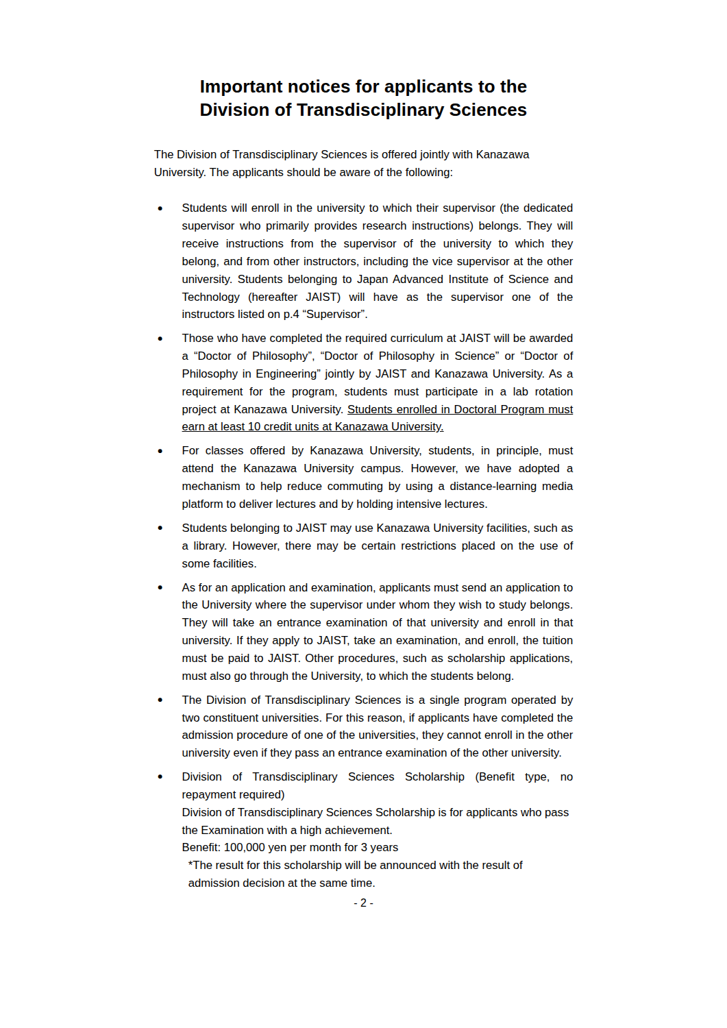Important notices for applicants to the
Division of Transdisciplinary Sciences
The Division of Transdisciplinary Sciences is offered jointly with Kanazawa University. The applicants should be aware of the following:
Students will enroll in the university to which their supervisor (the dedicated supervisor who primarily provides research instructions) belongs. They will receive instructions from the supervisor of the university to which they belong, and from other instructors, including the vice supervisor at the other university. Students belonging to Japan Advanced Institute of Science and Technology (hereafter JAIST) will have as the supervisor one of the instructors listed on p.4 “Supervisor”.
Those who have completed the required curriculum at JAIST will be awarded a “Doctor of Philosophy”, “Doctor of Philosophy in Science” or “Doctor of Philosophy in Engineering” jointly by JAIST and Kanazawa University. As a requirement for the program, students must participate in a lab rotation project at Kanazawa University. Students enrolled in Doctoral Program must earn at least 10 credit units at Kanazawa University.
For classes offered by Kanazawa University, students, in principle, must attend the Kanazawa University campus. However, we have adopted a mechanism to help reduce commuting by using a distance-learning media platform to deliver lectures and by holding intensive lectures.
Students belonging to JAIST may use Kanazawa University facilities, such as a library. However, there may be certain restrictions placed on the use of some facilities.
As for an application and examination, applicants must send an application to the University where the supervisor under whom they wish to study belongs. They will take an entrance examination of that university and enroll in that university. If they apply to JAIST, take an examination, and enroll, the tuition must be paid to JAIST. Other procedures, such as scholarship applications, must also go through the University, to which the students belong.
The Division of Transdisciplinary Sciences is a single program operated by two constituent universities. For this reason, if applicants have completed the admission procedure of one of the universities, they cannot enroll in the other university even if they pass an entrance examination of the other university.
Division of Transdisciplinary Sciences Scholarship (Benefit type, no repayment required) Division of Transdisciplinary Sciences Scholarship is for applicants who pass the Examination with a high achievement. Benefit: 100,000 yen per month for 3 years *The result for this scholarship will be announced with the result of admission decision at the same time.
- 2 -